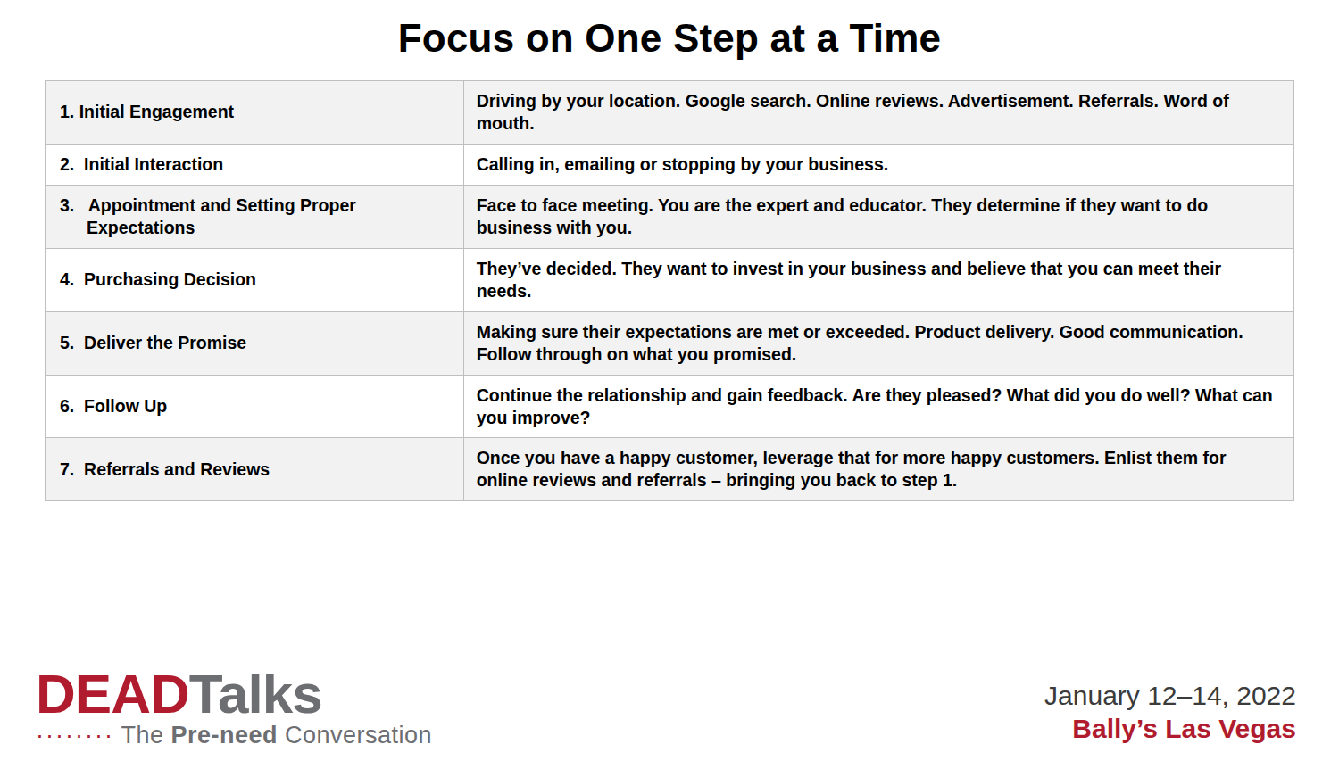Focus on One Step at a Time
| 1. Initial Engagement | Driving by your location. Google search. Online reviews. Advertisement. Referrals. Word of mouth. |
| 2. Initial Interaction | Calling in, emailing or stopping by your business. |
| 3. Appointment and Setting Proper Expectations | Face to face meeting. You are the expert and educator. They determine if they want to do business with you. |
| 4. Purchasing Decision | They’ve decided. They want to invest in your business and believe that you can meet their needs. |
| 5. Deliver the Promise | Making sure their expectations are met or exceeded. Product delivery. Good communication. Follow through on what you promised. |
| 6. Follow Up | Continue the relationship and gain feedback. Are they pleased? What did you do well? What can you improve? |
| 7. Referrals and Reviews | Once you have a happy customer, leverage that for more happy customers. Enlist them for online reviews and referrals – bringing you back to step 1. |
DEAD Talks
········ The Pre-need Conversation
January 12–14, 2022
Bally’s Las Vegas